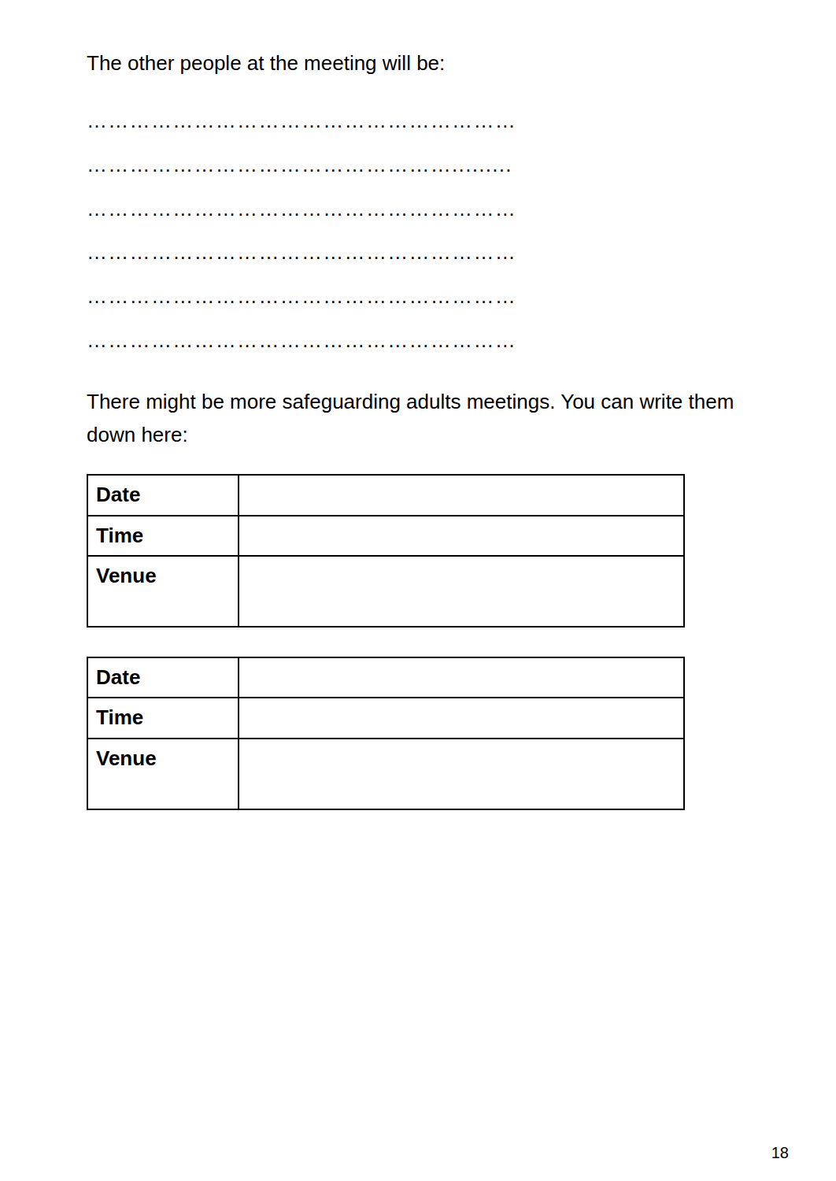The other people at the meeting will be:
……………………………………………………
…………………………………………….........
……………………………………………………
……………………………………………………
……………………………………………………
……………………………………………………
There might be more safeguarding adults meetings. You can write them down here:
| Date | |
| Time | |
| Venue | |
| Date | |
| Time | |
| Venue | |
18